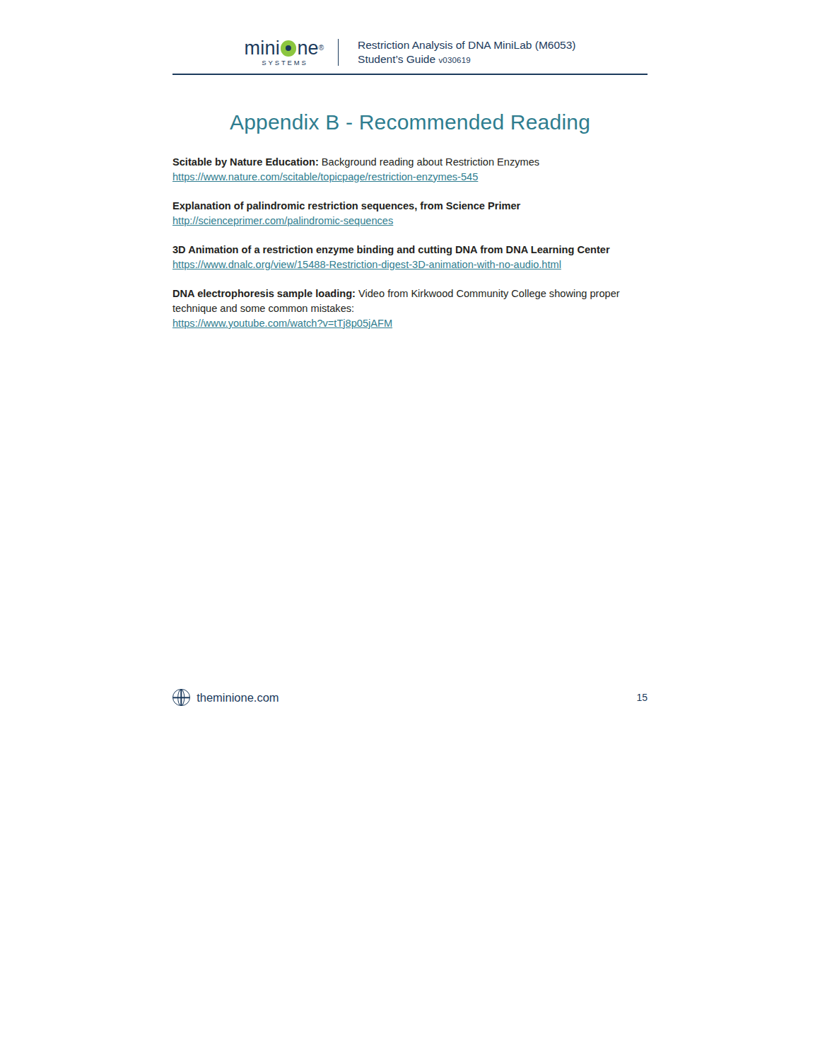mini ne®
SYSTEMS
Restriction Analysis of DNA MiniLab (M6053)
Student’s Guide v030619
Appendix B - Recommended Reading
Scitable by Nature Education: Background reading about Restriction Enzymes
https://www.nature.com/scitable/topicpage/restriction-enzymes-545
Explanation of palindromic restriction sequences, from Science Primer
http://scienceprimer.com/palindromic-sequences
3D Animation of a restriction enzyme binding and cutting DNA from DNA Learning Center
https://www.dnalc.org/view/15488-Restriction-digest-3D-animation-with-no-audio.html
DNA electrophoresis sample loading: Video from Kirkwood Community College showing proper technique and some common mistakes:
https://www.youtube.com/watch?v=tTj8p05jAFM
theminione.com
15